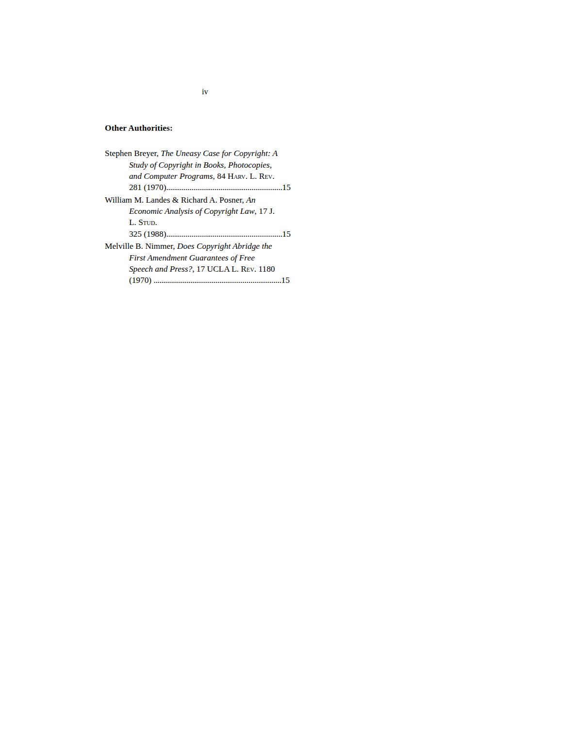iv
Other Authorities:
Stephen Breyer, The Uneasy Case for Copyright: A Study of Copyright in Books, Photocopies, and Computer Programs, 84 Harv. L. Rev. 281 (1970)............................................................ 15
William M. Landes & Richard A. Posner, An Economic Analysis of Copyright Law, 17 J. L. Stud. 325 (1988)............................................................ 15
Melville B. Nimmer, Does Copyright Abridge the First Amendment Guarantees of Free Speech and Press?, 17 UCLA L. Rev. 1180 (1970) .................................................................. 15